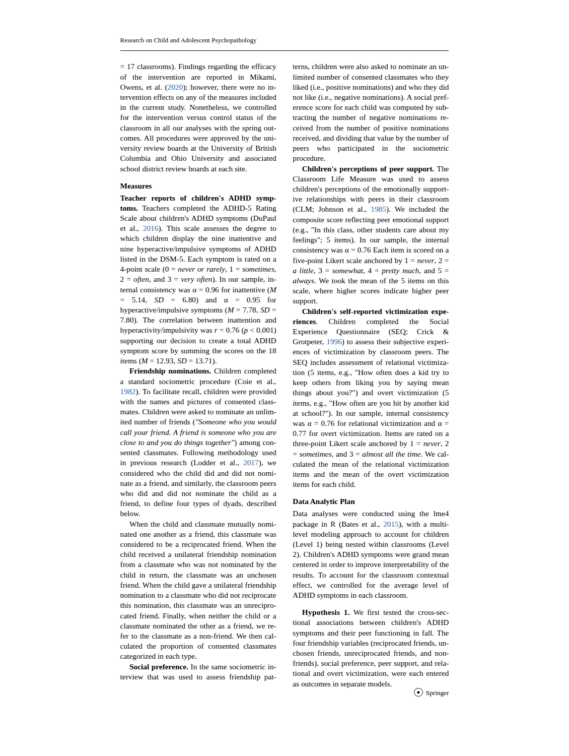Research on Child and Adolescent Psychopathology
= 17 classrooms). Findings regarding the efficacy of the intervention are reported in Mikami, Owens, et al. (2020); however, there were no intervention effects on any of the measures included in the current study. Nonetheless, we controlled for the intervention versus control status of the classroom in all our analyses with the spring outcomes. All procedures were approved by the university review boards at the University of British Columbia and Ohio University and associated school district review boards at each site.
Measures
Teacher reports of children's ADHD symptoms. Teachers completed the ADHD-5 Rating Scale about children's ADHD symptoms (DuPaul et al., 2016). This scale assesses the degree to which children display the nine inattentive and nine hyperactive/impulsive symptoms of ADHD listed in the DSM-5. Each symptom is rated on a 4-point scale (0 = never or rarely, 1 = sometimes, 2 = often, and 3 = very often). In our sample, internal consistency was α = 0.96 for inattentive (M = 5.14, SD = 6.80) and α = 0.95 for hyperactive/impulsive symptoms (M = 7.78, SD = 7.80). The correlation between inattention and hyperactivity/impulsivity was r = 0.76 (p < 0.001) supporting our decision to create a total ADHD symptom score by summing the scores on the 18 items (M = 12.93, SD = 13.71).
Friendship nominations. Children completed a standard sociometric procedure (Coie et al., 1982). To facilitate recall, children were provided with the names and pictures of consented classmates. Children were asked to nominate an unlimited number of friends ("Someone who you would call your friend. A friend is someone who you are close to and you do things together") among consented classmates. Following methodology used in previous research (Lodder et al., 2017), we considered who the child did and did not nominate as a friend, and similarly, the classroom peers who did and did not nominate the child as a friend, to define four types of dyads, described below.
When the child and classmate mutually nominated one another as a friend, this classmate was considered to be a reciprocated friend. When the child received a unilateral friendship nomination from a classmate who was not nominated by the child in return, the classmate was an unchosen friend. When the child gave a unilateral friendship nomination to a classmate who did not reciprocate this nomination, this classmate was an unreciprocated friend. Finally, when neither the child or a classmate nominated the other as a friend, we refer to the classmate as a non-friend. We then calculated the proportion of consented classmates categorized in each type.
Social preference. In the same sociometric interview that was used to assess friendship patterns, children were also asked to nominate an unlimited number of consented classmates who they liked (i.e., positive nominations) and who they did not like (i.e., negative nominations). A social preference score for each child was computed by subtracting the number of negative nominations received from the number of positive nominations received, and dividing that value by the number of peers who participated in the sociometric procedure.
Children's perceptions of peer support. The Classroom Life Measure was used to assess children's perceptions of the emotionally supportive relationships with peers in their classroom (CLM; Johnson et al., 1985). We included the composite score reflecting peer emotional support (e.g., "In this class, other students care about my feelings"; 5 items). In our sample, the internal consistency was α = 0.76 Each item is scored on a five-point Likert scale anchored by 1 = never, 2 = a little, 3 = somewhat, 4 = pretty much, and 5 = always. We took the mean of the 5 items on this scale, where higher scores indicate higher peer support.
Children's self-reported victimization experiences. Children completed the Social Experience Questionnaire (SEQ; Crick & Grotpeter, 1996) to assess their subjective experiences of victimization by classroom peers. The SEQ includes assessment of relational victimization (5 items, e.g., "How often does a kid try to keep others from liking you by saying mean things about you?") and overt victimization (5 items, e.g., "How often are you hit by another kid at school?"). In our sample, internal consistency was α = 0.76 for relational victimization and α = 0.77 for overt victimization. Items are rated on a three-point Likert scale anchored by 1 = never, 2 = sometimes, and 3 = almost all the time. We calculated the mean of the relational victimization items and the mean of the overt victimization items for each child.
Data Analytic Plan
Data analyses were conducted using the lme4 package in R (Bates et al., 2015), with a multilevel modeling approach to account for children (Level 1) being nested within classrooms (Level 2). Children's ADHD symptoms were grand mean centered in order to improve interpretability of the results. To account for the classroom contextual effect, we controlled for the average level of ADHD symptoms in each classroom.
Hypothesis 1. We first tested the cross-sectional associations between children's ADHD symptoms and their peer functioning in fall. The four friendship variables (reciprocated friends, unchosen friends, unreciprocated friends, and non-friends), social preference, peer support, and relational and overt victimization, were each entered as outcomes in separate models.
Springer